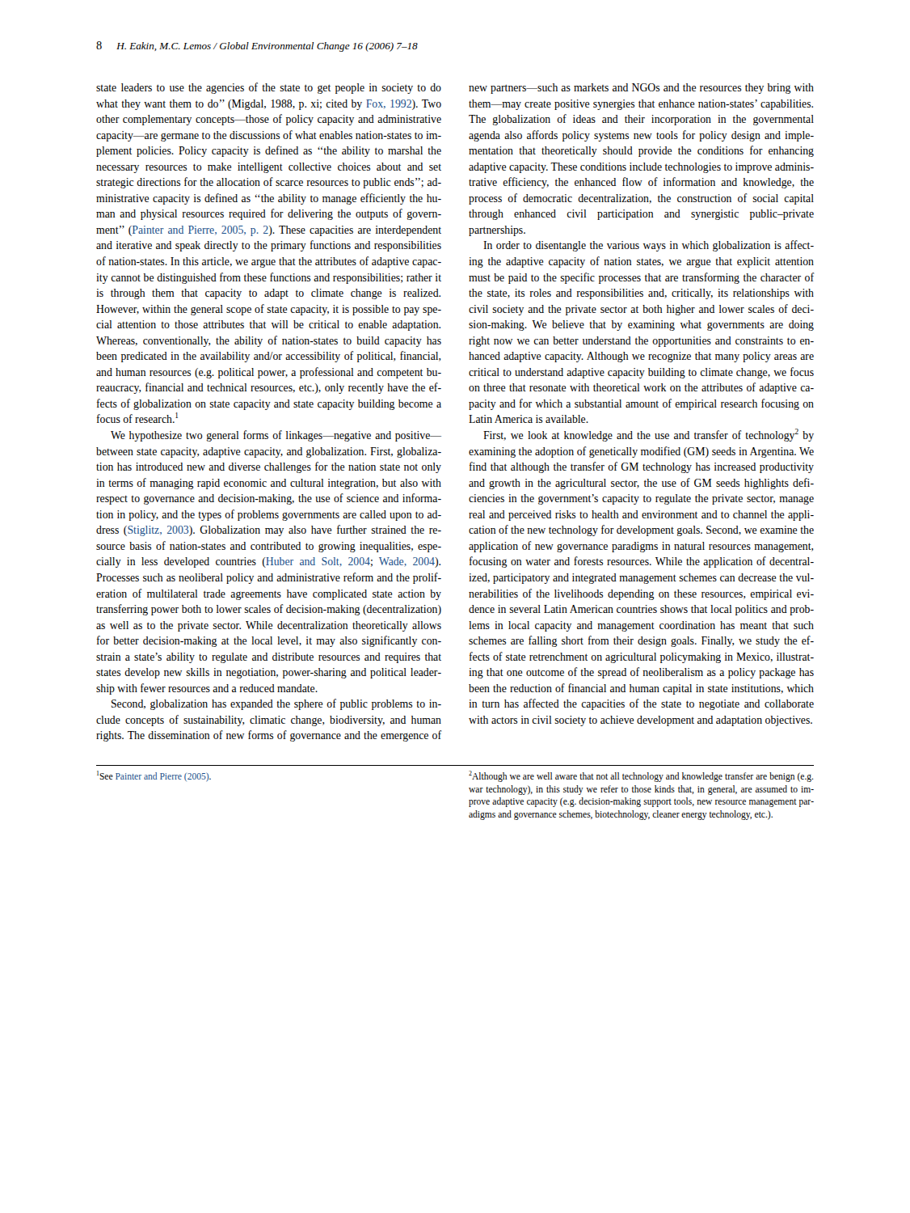8 H. Eakin, M.C. Lemos / Global Environmental Change 16 (2006) 7–18
state leaders to use the agencies of the state to get people in society to do what they want them to do’’ (Migdal, 1988, p. xi; cited by Fox, 1992). Two other complementary concepts—those of policy capacity and administrative capacity—are germane to the discussions of what enables nation-states to implement policies. Policy capacity is defined as ‘‘the ability to marshal the necessary resources to make intelligent collective choices about and set strategic directions for the allocation of scarce resources to public ends’’; administrative capacity is defined as ‘‘the ability to manage efficiently the human and physical resources required for delivering the outputs of government’’ (Painter and Pierre, 2005, p. 2). These capacities are interdependent and iterative and speak directly to the primary functions and responsibilities of nation-states. In this article, we argue that the attributes of adaptive capacity cannot be distinguished from these functions and responsibilities; rather it is through them that capacity to adapt to climate change is realized. However, within the general scope of state capacity, it is possible to pay special attention to those attributes that will be critical to enable adaptation. Whereas, conventionally, the ability of nation-states to build capacity has been predicated in the availability and/or accessibility of political, financial, and human resources (e.g. political power, a professional and competent bureaucracy, financial and technical resources, etc.), only recently have the effects of globalization on state capacity and state capacity building become a focus of research.1
We hypothesize two general forms of linkages—negative and positive—between state capacity, adaptive capacity, and globalization. First, globalization has introduced new and diverse challenges for the nation state not only in terms of managing rapid economic and cultural integration, but also with respect to governance and decision-making, the use of science and information in policy, and the types of problems governments are called upon to address (Stiglitz, 2003). Globalization may also have further strained the resource basis of nation-states and contributed to growing inequalities, especially in less developed countries (Huber and Solt, 2004; Wade, 2004). Processes such as neoliberal policy and administrative reform and the proliferation of multilateral trade agreements have complicated state action by transferring power both to lower scales of decision-making (decentralization) as well as to the private sector. While decentralization theoretically allows for better decision-making at the local level, it may also significantly constrain a state’s ability to regulate and distribute resources and requires that states develop new skills in negotiation, power-sharing and political leadership with fewer resources and a reduced mandate.
Second, globalization has expanded the sphere of public problems to include concepts of sustainability, climatic change, biodiversity, and human rights. The dissemination of new forms of governance and the emergence of new partners—such as markets and NGOs and the resources they bring with them—may create positive synergies that enhance nation-states’ capabilities. The globalization of ideas and their incorporation in the governmental agenda also affords policy systems new tools for policy design and implementation that theoretically should provide the conditions for enhancing adaptive capacity. These conditions include technologies to improve administrative efficiency, the enhanced flow of information and knowledge, the process of democratic decentralization, the construction of social capital through enhanced civil participation and synergistic public–private partnerships.
In order to disentangle the various ways in which globalization is affecting the adaptive capacity of nation states, we argue that explicit attention must be paid to the specific processes that are transforming the character of the state, its roles and responsibilities and, critically, its relationships with civil society and the private sector at both higher and lower scales of decision-making. We believe that by examining what governments are doing right now we can better understand the opportunities and constraints to enhanced adaptive capacity. Although we recognize that many policy areas are critical to understand adaptive capacity building to climate change, we focus on three that resonate with theoretical work on the attributes of adaptive capacity and for which a substantial amount of empirical research focusing on Latin America is available.
First, we look at knowledge and the use and transfer of technology2 by examining the adoption of genetically modified (GM) seeds in Argentina. We find that although the transfer of GM technology has increased productivity and growth in the agricultural sector, the use of GM seeds highlights deficiencies in the government’s capacity to regulate the private sector, manage real and perceived risks to health and environment and to channel the application of the new technology for development goals. Second, we examine the application of new governance paradigms in natural resources management, focusing on water and forests resources. While the application of decentralized, participatory and integrated management schemes can decrease the vulnerabilities of the livelihoods depending on these resources, empirical evidence in several Latin American countries shows that local politics and problems in local capacity and management coordination has meant that such schemes are falling short from their design goals. Finally, we study the effects of state retrenchment on agricultural policymaking in Mexico, illustrating that one outcome of the spread of neoliberalism as a policy package has been the reduction of financial and human capital in state institutions, which in turn has affected the capacities of the state to negotiate and collaborate with actors in civil society to achieve development and adaptation objectives.
1See Painter and Pierre (2005).
2Although we are well aware that not all technology and knowledge transfer are benign (e.g. war technology), in this study we refer to those kinds that, in general, are assumed to improve adaptive capacity (e.g. decision-making support tools, new resource management paradigms and governance schemes, biotechnology, cleaner energy technology, etc.).